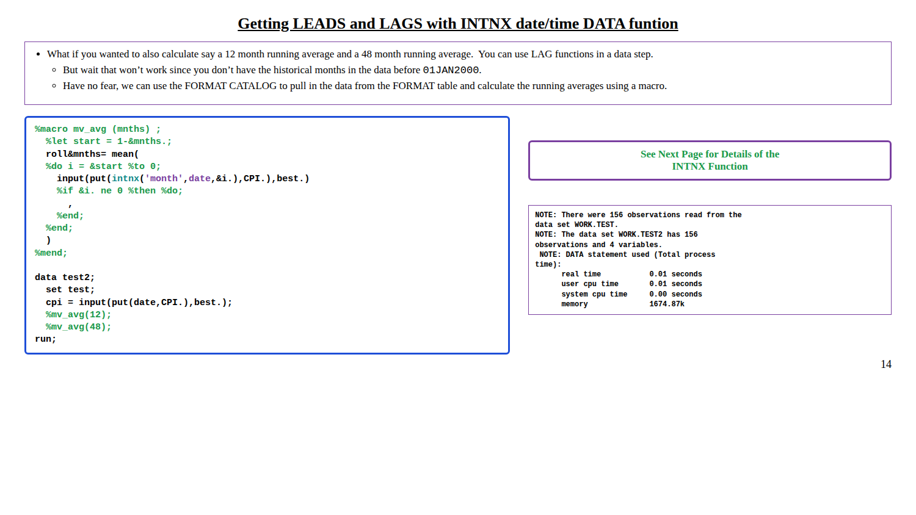Getting LEADS and LAGS with INTNX date/time DATA funtion
What if you wanted to also calculate say a 12 month running average and a 48 month running average. You can use LAG functions in a data step.
But wait that won’t work since you don’t have the historical months in the data before 01JAN2000.
Have no fear, we can use the FORMAT CATALOG to pull in the data from the FORMAT table and calculate the running averages using a macro.
%macro mv_avg (mnths) ; %let start = 1-&mnths.; roll&mnths= mean( %do i = &start %to 0; input(put(intnx('month',date,&i.),CPI.),best.) %if &i. ne 0 %then %do; , %end; %end; ) %mend; data test2; set test; cpi = input(put(date,CPI.),best.); %mv_avg(12); %mv_avg(48); run;
See Next Page for Details of the
INTNX Function
NOTE: There were 156 observations read from the data set WORK.TEST. NOTE: The data set WORK.TEST2 has 156 observations and 4 variables. NOTE: DATA statement used (Total process time): real time 0.01 seconds user cpu time 0.01 seconds system cpu time 0.00 seconds memory 1674.87k
14